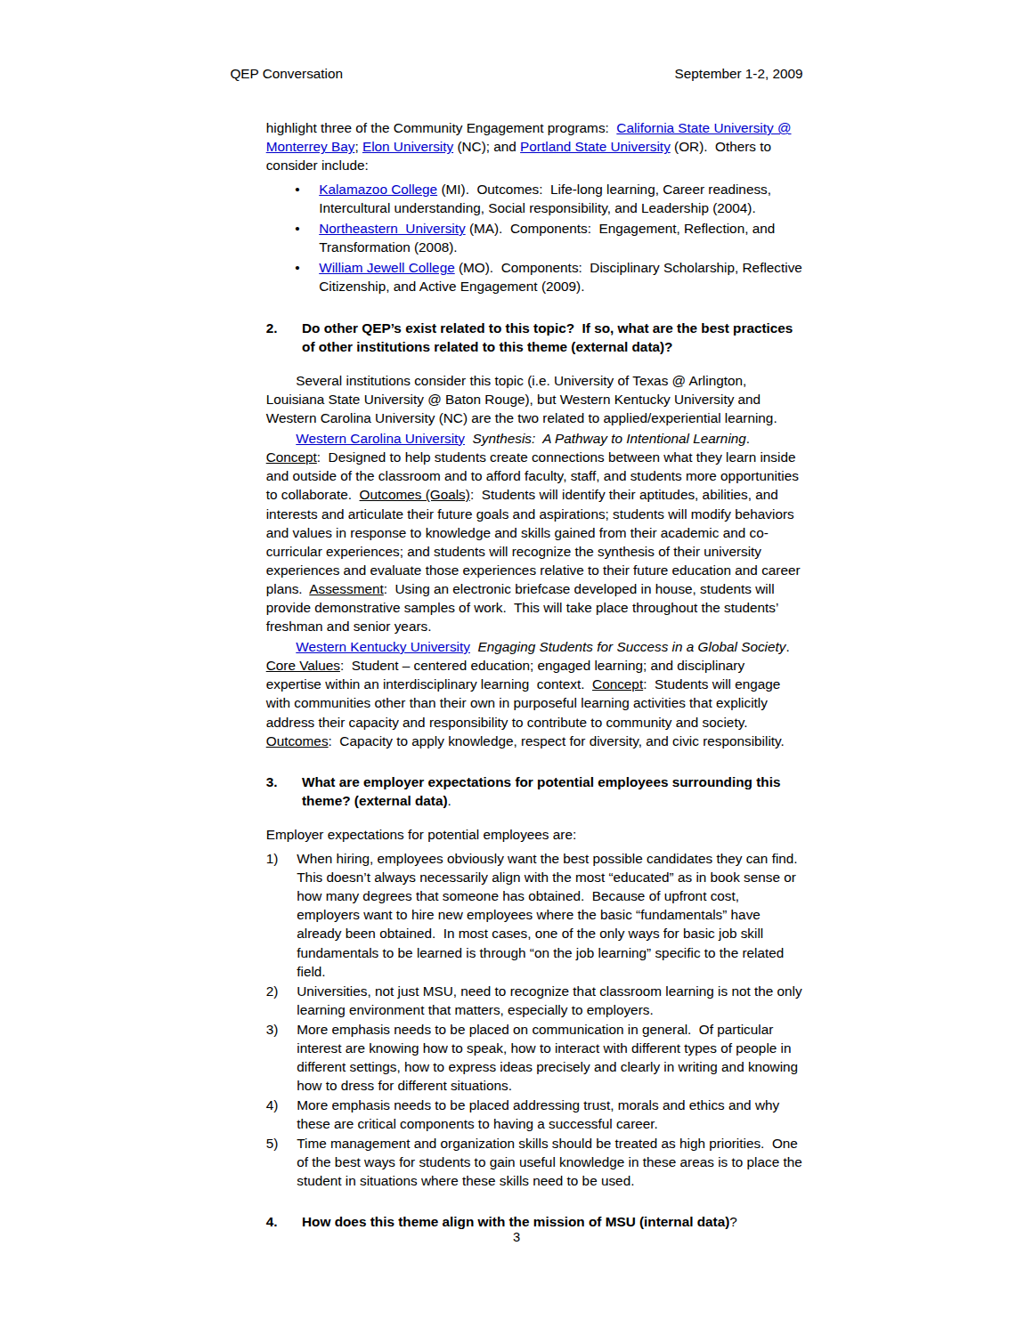QEP Conversation September 1-2, 2009
highlight three of the Community Engagement programs: California State University @ Monterrey Bay; Elon University (NC); and Portland State University (OR). Others to consider include:
Kalamazoo College (MI). Outcomes: Life-long learning, Career readiness, Intercultural understanding, Social responsibility, and Leadership (2004).
Northeastern University (MA). Components: Engagement, Reflection, and Transformation (2008).
William Jewell College (MO). Components: Disciplinary Scholarship, Reflective Citizenship, and Active Engagement (2009).
2. Do other QEP’s exist related to this topic? If so, what are the best practices of other institutions related to this theme (external data)?
Several institutions consider this topic (i.e. University of Texas @ Arlington, Louisiana State University @ Baton Rouge), but Western Kentucky University and Western Carolina University (NC) are the two related to applied/experiential learning.
Western Carolina University Synthesis: A Pathway to Intentional Learning. Concept: Designed to help students create connections between what they learn inside and outside of the classroom and to afford faculty, staff, and students more opportunities to collaborate. Outcomes (Goals): Students will identify their aptitudes, abilities, and interests and articulate their future goals and aspirations; students will modify behaviors and values in response to knowledge and skills gained from their academic and co-curricular experiences; and students will recognize the synthesis of their university experiences and evaluate those experiences relative to their future education and career plans. Assessment: Using an electronic briefcase developed in house, students will provide demonstrative samples of work. This will take place throughout the students’ freshman and senior years.
Western Kentucky University Engaging Students for Success in a Global Society. Core Values: Student – centered education; engaged learning; and disciplinary expertise within an interdisciplinary learning context. Concept: Students will engage with communities other than their own in purposeful learning activities that explicitly address their capacity and responsibility to contribute to community and society. Outcomes: Capacity to apply knowledge, respect for diversity, and civic responsibility.
3. What are employer expectations for potential employees surrounding this theme? (external data).
Employer expectations for potential employees are:
1) When hiring, employees obviously want the best possible candidates they can find. This doesn’t always necessarily align with the most “educated” as in book sense or how many degrees that someone has obtained. Because of upfront cost, employers want to hire new employees where the basic “fundamentals” have already been obtained. In most cases, one of the only ways for basic job skill fundamentals to be learned is through “on the job learning” specific to the related field.
2) Universities, not just MSU, need to recognize that classroom learning is not the only learning environment that matters, especially to employers.
3) More emphasis needs to be placed on communication in general. Of particular interest are knowing how to speak, how to interact with different types of people in different settings, how to express ideas precisely and clearly in writing and knowing how to dress for different situations.
4) More emphasis needs to be placed addressing trust, morals and ethics and why these are critical components to having a successful career.
5) Time management and organization skills should be treated as high priorities. One of the best ways for students to gain useful knowledge in these areas is to place the student in situations where these skills need to be used.
4. How does this theme align with the mission of MSU (internal data)?
3